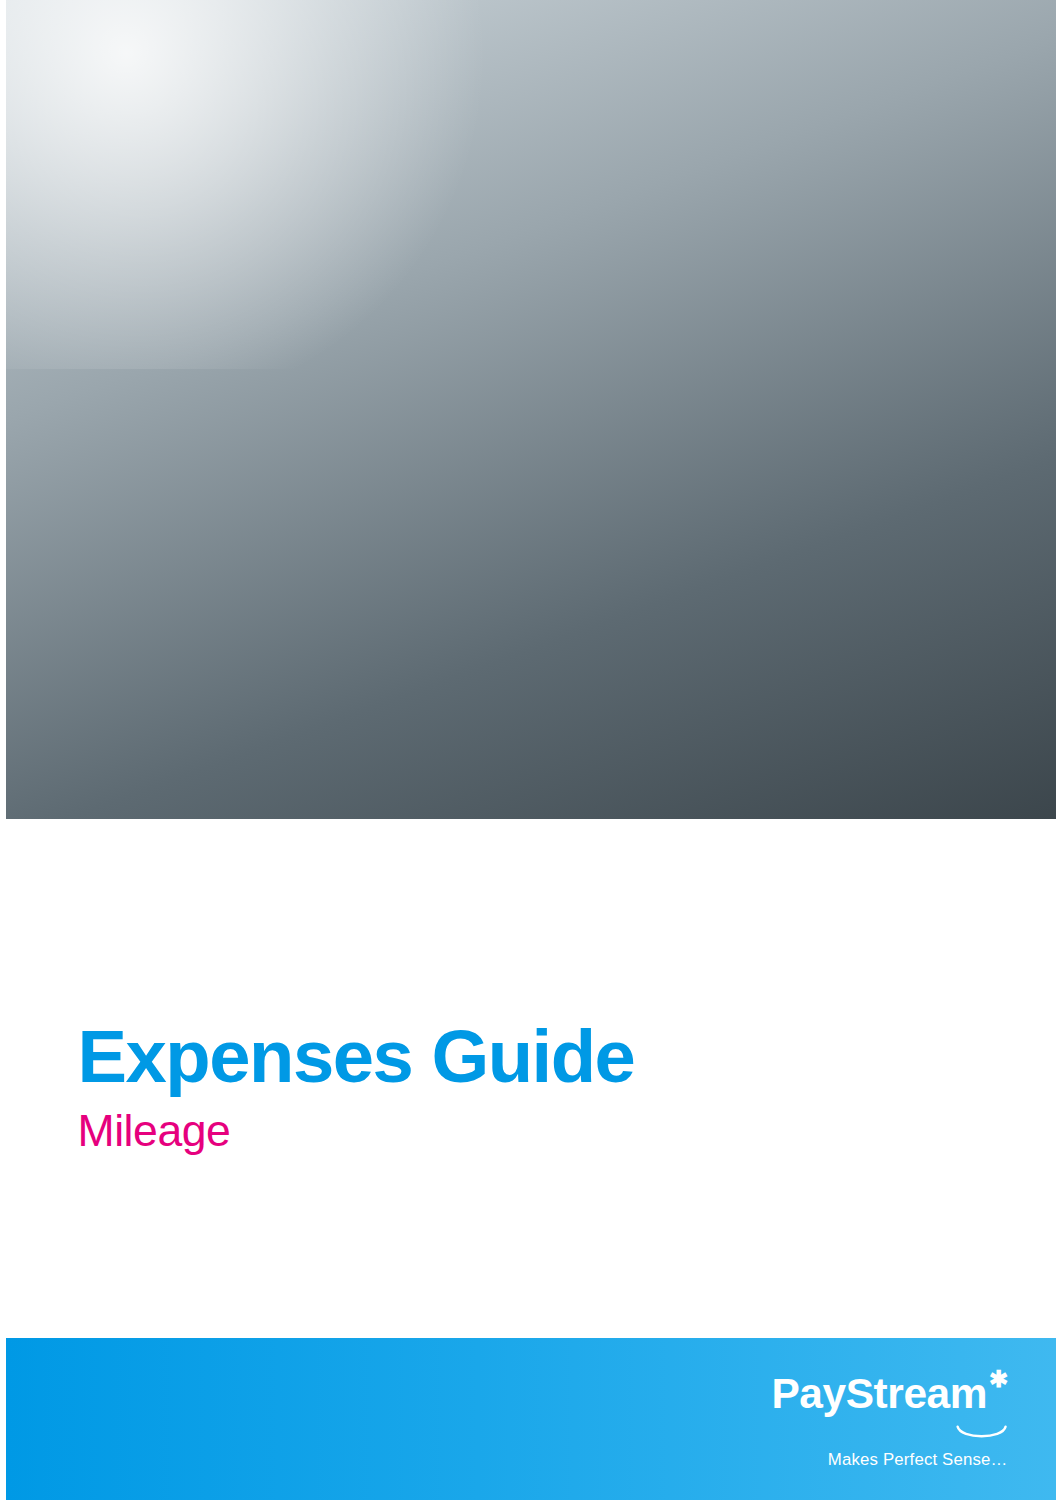Expenses Guide
Mileage
PayStream✱
Makes Perfect Sense…